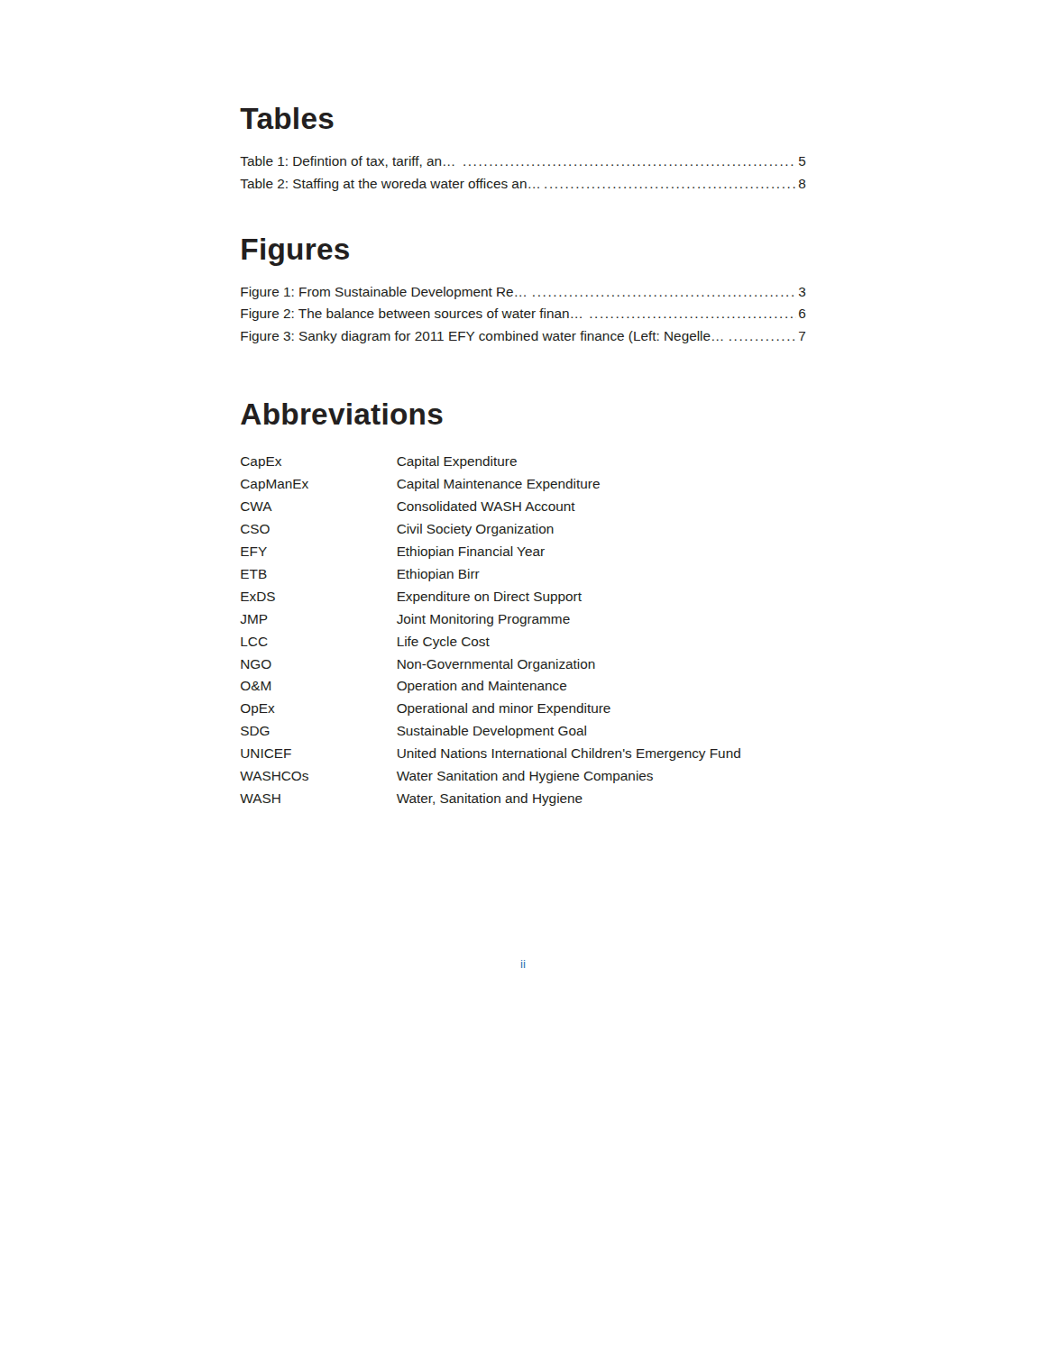Tables
Table 1: Defintion of tax, tariff, and transfer in WASH ........................................................................................... 5
Table 2: Staffing at the woreda water offices and populations served ................................................................. 8
Figures
Figure 1: From Sustainable Development Report 2021 SDG Index ..................................................................... 3
Figure 2: The balance between sources of water finance (taxes and transfers) ..................................................... 6
Figure 3: Sanky diagram for 2011 EFY combined water finance (Left: Negelle Arsi, Right: Shashamane) ................ 7
Abbreviations
| CapEx | Capital Expenditure |
| CapManEx | Capital Maintenance Expenditure |
| CWA | Consolidated WASH Account |
| CSO | Civil Society Organization |
| EFY | Ethiopian Financial Year |
| ETB | Ethiopian Birr |
| ExDS | Expenditure on Direct Support |
| JMP | Joint Monitoring Programme |
| LCC | Life Cycle Cost |
| NGO | Non-Governmental Organization |
| O&M | Operation and Maintenance |
| OpEx | Operational and minor Expenditure |
| SDG | Sustainable Development Goal |
| UNICEF | United Nations International Children's Emergency Fund |
| WASHCOs | Water Sanitation and Hygiene Companies |
| WASH | Water, Sanitation and Hygiene |
ii